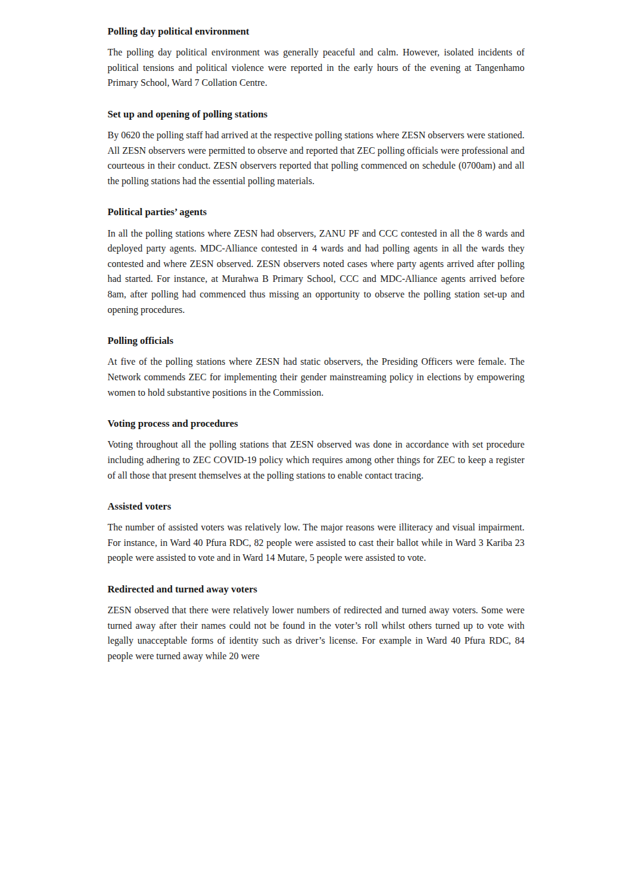Polling day political environment
The polling day political environment was generally peaceful and calm. However, isolated incidents of political tensions and political violence were reported in the early hours of the evening at Tangenhamo Primary School, Ward 7 Collation Centre.
Set up and opening of polling stations
By 0620 the polling staff had arrived at the respective polling stations where ZESN observers were stationed. All ZESN observers were permitted to observe and reported that ZEC polling officials were professional and courteous in their conduct. ZESN observers reported that polling commenced on schedule (0700am) and all the polling stations had the essential polling materials.
Political parties’ agents
In all the polling stations where ZESN had observers, ZANU PF and CCC contested in all the 8 wards and deployed party agents. MDC-Alliance contested in 4 wards and had polling agents in all the wards they contested and where ZESN observed. ZESN observers noted cases where party agents arrived after polling had started. For instance, at Murahwa B Primary School, CCC and MDC-Alliance agents arrived before 8am, after polling had commenced thus missing an opportunity to observe the polling station set-up and opening procedures.
Polling officials
At five of the polling stations where ZESN had static observers, the Presiding Officers were female. The Network commends ZEC for implementing their gender mainstreaming policy in elections by empowering women to hold substantive positions in the Commission.
Voting process and procedures
Voting throughout all the polling stations that ZESN observed was done in accordance with set procedure including adhering to ZEC COVID-19 policy which requires among other things for ZEC to keep a register of all those that present themselves at the polling stations to enable contact tracing.
Assisted voters
The number of assisted voters was relatively low. The major reasons were illiteracy and visual impairment. For instance, in Ward 40 Pfura RDC, 82 people were assisted to cast their ballot while in Ward 3 Kariba 23 people were assisted to vote and in Ward 14 Mutare, 5 people were assisted to vote.
Redirected and turned away voters
ZESN observed that there were relatively lower numbers of redirected and turned away voters. Some were turned away after their names could not be found in the voter’s roll whilst others turned up to vote with legally unacceptable forms of identity such as driver’s license. For example in Ward 40 Pfura RDC, 84 people were turned away while 20 were